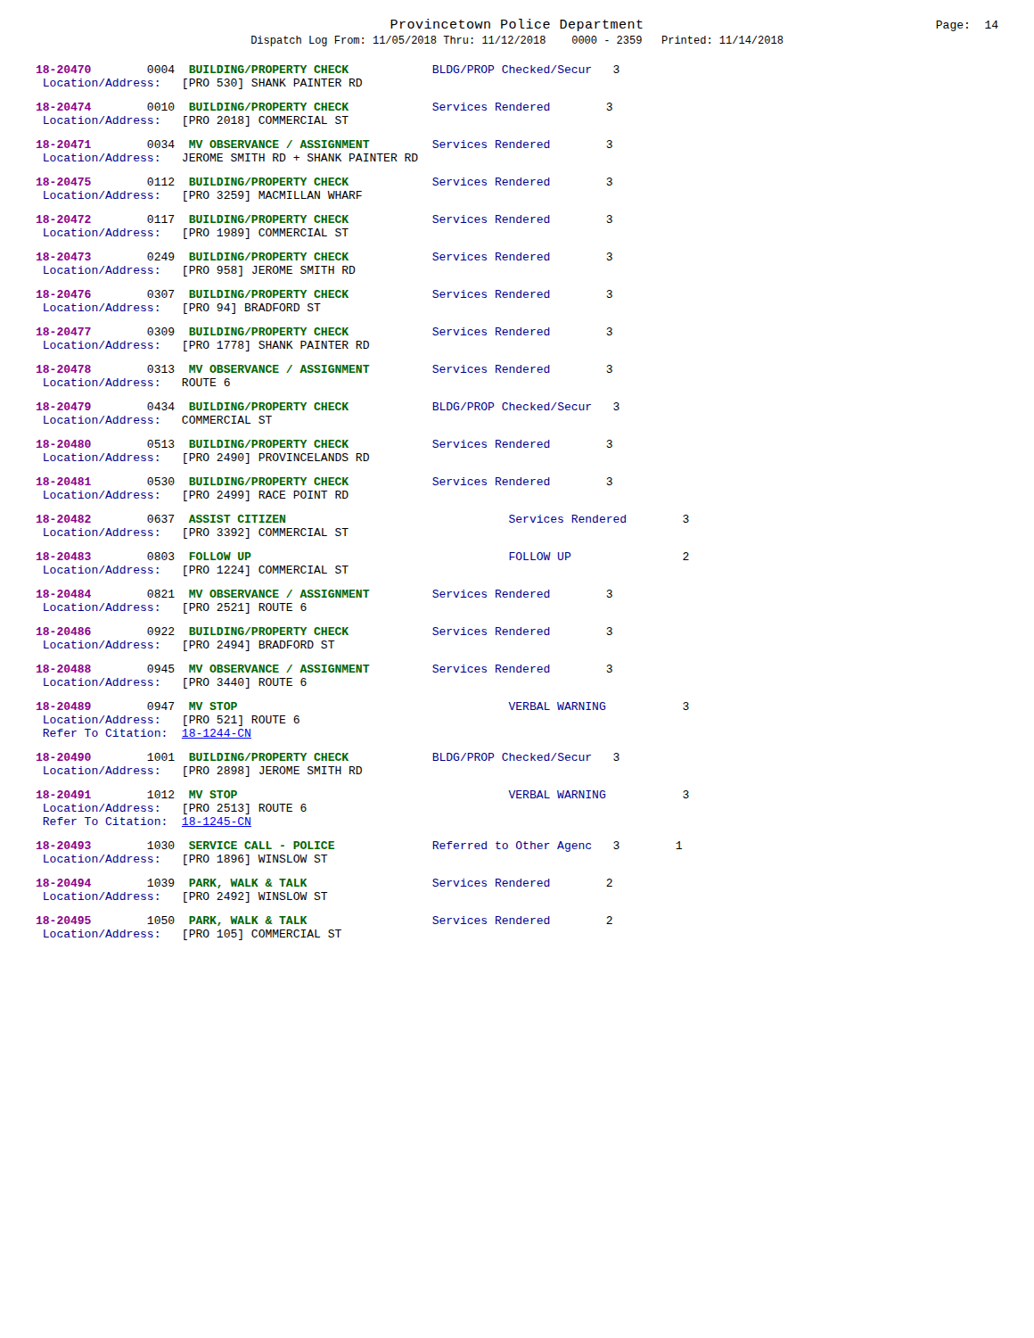Provincetown Police Department Page: 14
Dispatch Log From: 11/05/2018 Thru: 11/12/2018 0000 - 2359 Printed: 11/14/2018
18-20470 0004 BUILDING/PROPERTY CHECK BLDG/PROP Checked/Secur 3
Location/Address: [PRO 530] SHANK PAINTER RD
18-20474 0010 BUILDING/PROPERTY CHECK Services Rendered 3
Location/Address: [PRO 2018] COMMERCIAL ST
18-20471 0034 MV OBSERVANCE / ASSIGNMENT Services Rendered 3
Location/Address: JEROME SMITH RD + SHANK PAINTER RD
18-20475 0112 BUILDING/PROPERTY CHECK Services Rendered 3
Location/Address: [PRO 3259] MACMILLAN WHARF
18-20472 0117 BUILDING/PROPERTY CHECK Services Rendered 3
Location/Address: [PRO 1989] COMMERCIAL ST
18-20473 0249 BUILDING/PROPERTY CHECK Services Rendered 3
Location/Address: [PRO 958] JEROME SMITH RD
18-20476 0307 BUILDING/PROPERTY CHECK Services Rendered 3
Location/Address: [PRO 94] BRADFORD ST
18-20477 0309 BUILDING/PROPERTY CHECK Services Rendered 3
Location/Address: [PRO 1778] SHANK PAINTER RD
18-20478 0313 MV OBSERVANCE / ASSIGNMENT Services Rendered 3
Location/Address: ROUTE 6
18-20479 0434 BUILDING/PROPERTY CHECK BLDG/PROP Checked/Secur 3
Location/Address: COMMERCIAL ST
18-20480 0513 BUILDING/PROPERTY CHECK Services Rendered 3
Location/Address: [PRO 2490] PROVINCELANDS RD
18-20481 0530 BUILDING/PROPERTY CHECK Services Rendered 3
Location/Address: [PRO 2499] RACE POINT RD
18-20482 0637 ASSIST CITIZEN Services Rendered 3
Location/Address: [PRO 3392] COMMERCIAL ST
18-20483 0803 FOLLOW UP FOLLOW UP 2
Location/Address: [PRO 1224] COMMERCIAL ST
18-20484 0821 MV OBSERVANCE / ASSIGNMENT Services Rendered 3
Location/Address: [PRO 2521] ROUTE 6
18-20486 0922 BUILDING/PROPERTY CHECK Services Rendered 3
Location/Address: [PRO 2494] BRADFORD ST
18-20488 0945 MV OBSERVANCE / ASSIGNMENT Services Rendered 3
Location/Address: [PRO 3440] ROUTE 6
18-20489 0947 MV STOP VERBAL WARNING 3
Location/Address: [PRO 521] ROUTE 6
Refer To Citation: 18-1244-CN
18-20490 1001 BUILDING/PROPERTY CHECK BLDG/PROP Checked/Secur 3
Location/Address: [PRO 2898] JEROME SMITH RD
18-20491 1012 MV STOP VERBAL WARNING 3
Location/Address: [PRO 2513] ROUTE 6
Refer To Citation: 18-1245-CN
18-20493 1030 SERVICE CALL - POLICE Referred to Other Agenc 3 1
Location/Address: [PRO 1896] WINSLOW ST
18-20494 1039 PARK, WALK & TALK Services Rendered 2
Location/Address: [PRO 2492] WINSLOW ST
18-20495 1050 PARK, WALK & TALK Services Rendered 2
Location/Address: [PRO 105] COMMERCIAL ST